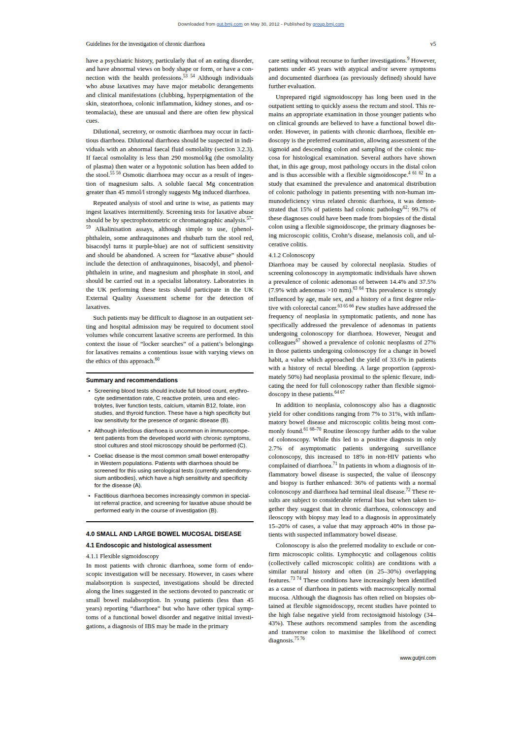Downloaded from gut.bmj.com on May 30, 2012 - Published by group.bmj.com
Guidelines for the investigation of chronic diarrhoea v5
have a psychiatric history, particularly that of an eating disorder, and have abnormal views on body shape or form, or have a connection with the health professions.53 54 Although individuals who abuse laxatives may have major metabolic derangements and clinical manifestations (clubbing, hyperpigmentation of the skin, steatorrhoea, colonic inflammation, kidney stones, and osteomalacia), these are unusual and there are often few physical cues.
Dilutional, secretory, or osmotic diarrhoea may occur in factitious diarrhoea. Dilutional diarrhoea should be suspected in individuals with an abnormal faecal fluid osmolality (section 3.2.3). If faecal osmolality is less than 290 mosmol/kg (the osmolality of plasma) then water or a hypotonic solution has been added to the stool.55 56 Osmotic diarrhoea may occur as a result of ingestion of magnesium salts. A soluble faecal Mg concentration greater than 45 mmol/l strongly suggests Mg induced diarrhoea.
Repeated analysis of stool and urine is wise, as patients may ingest laxatives intermittently. Screening tests for laxative abuse should be by spectrophotometric or chromatographic analysis.57–59 Alkalinisation assays, although simple to use, (phenolphthalein, some anthraquinones and rhubarb turn the stool red, bisacodyl turns it purple-blue) are not of sufficient sensitivity and should be abandoned. A screen for “laxative abuse” should include the detection of anthraquinones, bisacodyl, and phenolphthalein in urine, and magnesium and phosphate in stool, and should be carried out in a specialist laboratory. Laboratories in the UK performing these tests should participate in the UK External Quality Assessment scheme for the detection of laxatives.
Such patients may be difficult to diagnose in an outpatient setting and hospital admission may be required to document stool volumes while concurrent laxative screens are performed. In this context the issue of “locker searches” of a patient’s belongings for laxatives remains a contentious issue with varying views on the ethics of this approach.60
Summary and recommendations
Screening blood tests should include full blood count, erythrocyte sedimentation rate, C reactive protein, urea and electrolytes, liver function tests, calcium, vitamin B12, folate, iron studies, and thyroid function. These have a high specificity but low sensitivity for the presence of organic disease (B).
Although infectious diarrhoea is uncommon in immunocompetent patients from the developed world with chronic symptoms, stool cultures and stool microscopy should be performed (C).
Coeliac disease is the most common small bowel enteropathy in Western populations. Patients with diarrhoea should be screened for this using serological tests (currently antiendomysium antibodies), which have a high sensitivity and specificity for the disease (A).
Factitious diarrhoea becomes increasingly common in specialist referral practice, and screening for laxative abuse should be performed early in the course of investigation (B).
4.0 Small and large bowel mucosal disease
4.1 Endoscopic and histological assessment
4.1.1 Flexible sigmoidoscopy
In most patients with chronic diarrhoea, some form of endoscopic investigation will be necessary. However, in cases where malabsorption is suspected, investigations should be directed along the lines suggested in the sections devoted to pancreatic or small bowel malabsorption. In young patients (less than 45 years) reporting “diarrhoea” but who have other typical symptoms of a functional bowel disorder and negative initial investigations, a diagnosis of IBS may be made in the primary
care setting without recourse to further investigations.9 However, patients under 45 years with atypical and/or severe symptoms and documented diarrhoea (as previously defined) should have further evaluation.
Unprepared rigid sigmoidoscopy has long been used in the outpatient setting to quickly assess the rectum and stool. This remains an appropriate examination in those younger patients who on clinical grounds are believed to have a functional bowel disorder. However, in patients with chronic diarrhoea, flexible endoscopy is the preferred examination, allowing assessment of the sigmoid and descending colon and sampling of the colonic mucosa for histological examination. Several authors have shown that, in this age group, most pathology occurs in the distal colon and is thus accessible with a flexible sigmoidoscope.4 61 62 In a study that examined the prevalence and anatomical distribution of colonic pathology in patients presenting with non-human immunodeficiency virus related chronic diarrhoea, it was demonstrated that 15% of patients had colonic pathology62: 99.7% of these diagnoses could have been made from biopsies of the distal colon using a flexible sigmoidoscope, the primary diagnoses being microscopic colitis, Crohn’s disease, melanosis coli, and ulcerative colitis.
4.1.2 Colonoscopy
Diarrhoea may be caused by colorectal neoplasia. Studies of screening colonoscopy in asymptomatic individuals have shown a prevalence of colonic adenomas of between 14.4% and 37.5% (7.9% with adenomas >10 mm).63 64 This prevalence is strongly influenced by age, male sex, and a history of a first degree relative with colorectal cancer.63 65 66 Few studies have addressed the frequency of neoplasia in symptomatic patients, and none has specifically addressed the prevalence of adenomas in patients undergoing colonoscopy for diarrhoea. However, Neugut and colleagues67 showed a prevalence of colonic neoplasms of 27% in those patients undergoing colonoscopy for a change in bowel habit, a value which approached the yield of 33.6% in patients with a history of rectal bleeding. A large proportion (approximately 50%) had neoplasia proximal to the splenic flexure, indicating the need for full colonoscopy rather than flexible sigmoidoscopy in these patients.64 67
In addition to neoplasia, colonoscopy also has a diagnostic yield for other conditions ranging from 7% to 31%, with inflammatory bowel disease and microscopic colitis being most commonly found.61 68–70 Routine ileoscopy further adds to the value of colonoscopy. While this led to a positive diagnosis in only 2.7% of asymptomatic patients undergoing surveillance colonoscopy, this increased to 18% in non-HIV patients who complained of diarrhoea.71 In patients in whom a diagnosis of inflammatory bowel disease is suspected, the value of ileoscopy and biopsy is further enhanced: 36% of patients with a normal colonoscopy and diarrhoea had terminal ileal disease.72 These results are subject to considerable referral bias but when taken together they suggest that in chronic diarrhoea, colonoscopy and ileoscopy with biopsy may lead to a diagnosis in approximately 15–20% of cases, a value that may approach 40% in those patients with suspected inflammatory bowel disease.
Colonoscopy is also the preferred modality to exclude or confirm microscopic colitis. Lymphocytic and collagenous colitis (collectively called microscopic colitis) are conditions with a similar natural history and often (in 25–30%) overlapping features.73 74 These conditions have increasingly been identified as a cause of diarrhoea in patients with macroscopically normal mucosa. Although the diagnosis has often relied on biopsies obtained at flexible sigmoidoscopy, recent studies have pointed to the high false negative yield from rectosigmoid histology (34–43%). These authors recommend samples from the ascending and transverse colon to maximise the likelihood of correct diagnosis.75 76
www.gutjnl.com